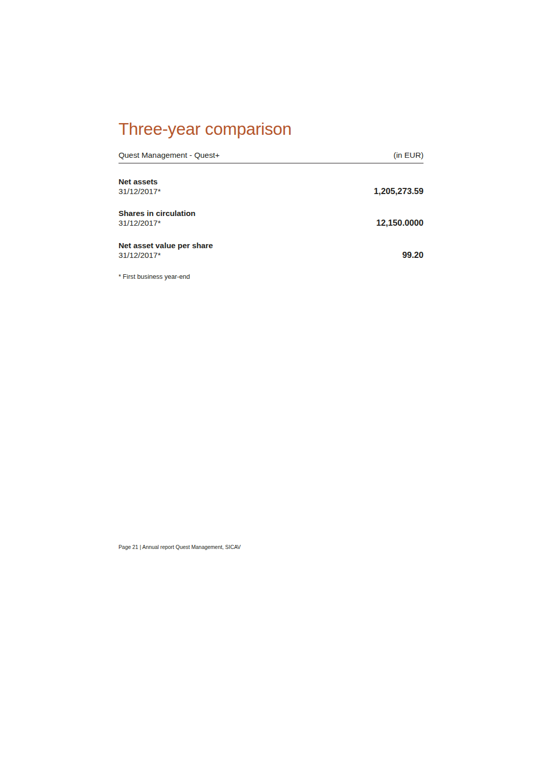Three-year comparison
Quest Management - Quest+ (in EUR)
Net assets
31/12/2017* 1,205,273.59
Shares in circulation
31/12/2017* 12,150.0000
Net asset value per share
31/12/2017* 99.20
* First business year-end
Page 21 | Annual report Quest Management, SICAV